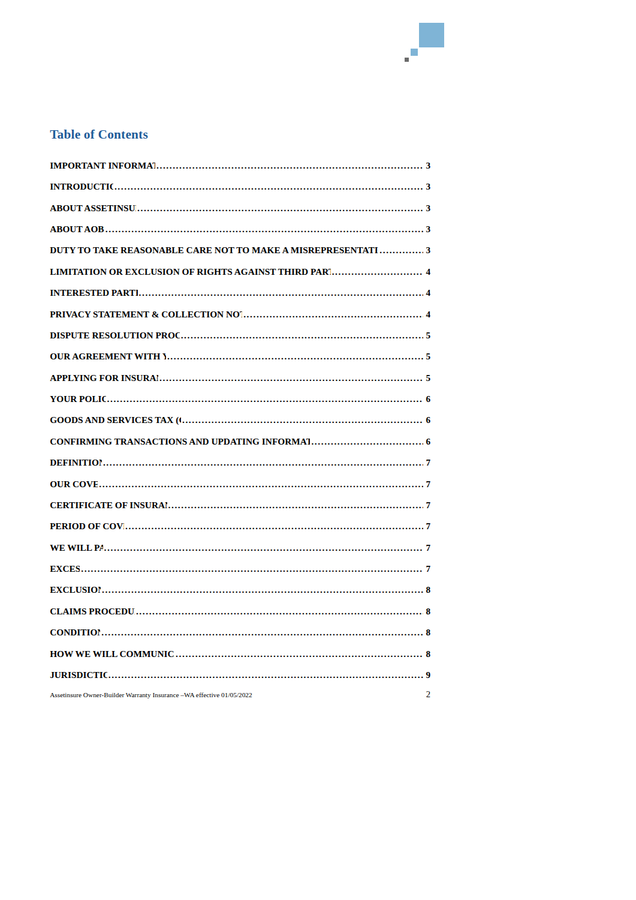Table of Contents
IMPORTANT INFORMATION.................................................................................................. 3
INTRODUCTION.............................................................................................................. 3
ABOUT ASSETINSURE.................................................................................................... 3
ABOUT AOBIS................................................................................................................. 3
DUTY TO TAKE REASONABLE CARE NOT TO MAKE A MISREPRESENTATION.............. 3
LIMITATION OR EXCLUSION OF RIGHTS AGAINST THIRD PARTIES.............................. 4
INTERESTED PARTIES.................................................................................................... 4
PRIVACY STATEMENT & COLLECTION NOTICE............................................................. 4
DISPUTE RESOLUTION PROCESS..................................................................................... 5
OUR AGREEMENT WITH YOU.......................................................................................... 5
APPLYING FOR INSURANCE.............................................................................................. 5
YOUR POLICY................................................................................................................. 6
GOODS AND SERVICES TAX (GST)..................................................................................... 6
CONFIRMING TRANSACTIONS AND UPDATING INFORMATION..................................... 6
DEFINITIONS................................................................................................................... 7
OUR COVER.................................................................................................................... 7
CERTIFICATE OF INSURANCE.......................................................................................... 7
PERIOD OF COVER.......................................................................................................... 7
WE WILL PAY.................................................................................................................. 7
EXCESS............................................................................................................................. 7
EXCLUSIONS.................................................................................................................... 8
CLAIMS PROCEDURE..................................................................................................... 8
CONDITIONS.................................................................................................................... 8
HOW WE WILL COMMUNICATE....................................................................................... 8
JURISDICTION................................................................................................................. 9
Assetinsure Owner-Builder Warranty Insurance –WA effective 01/05/2022 2